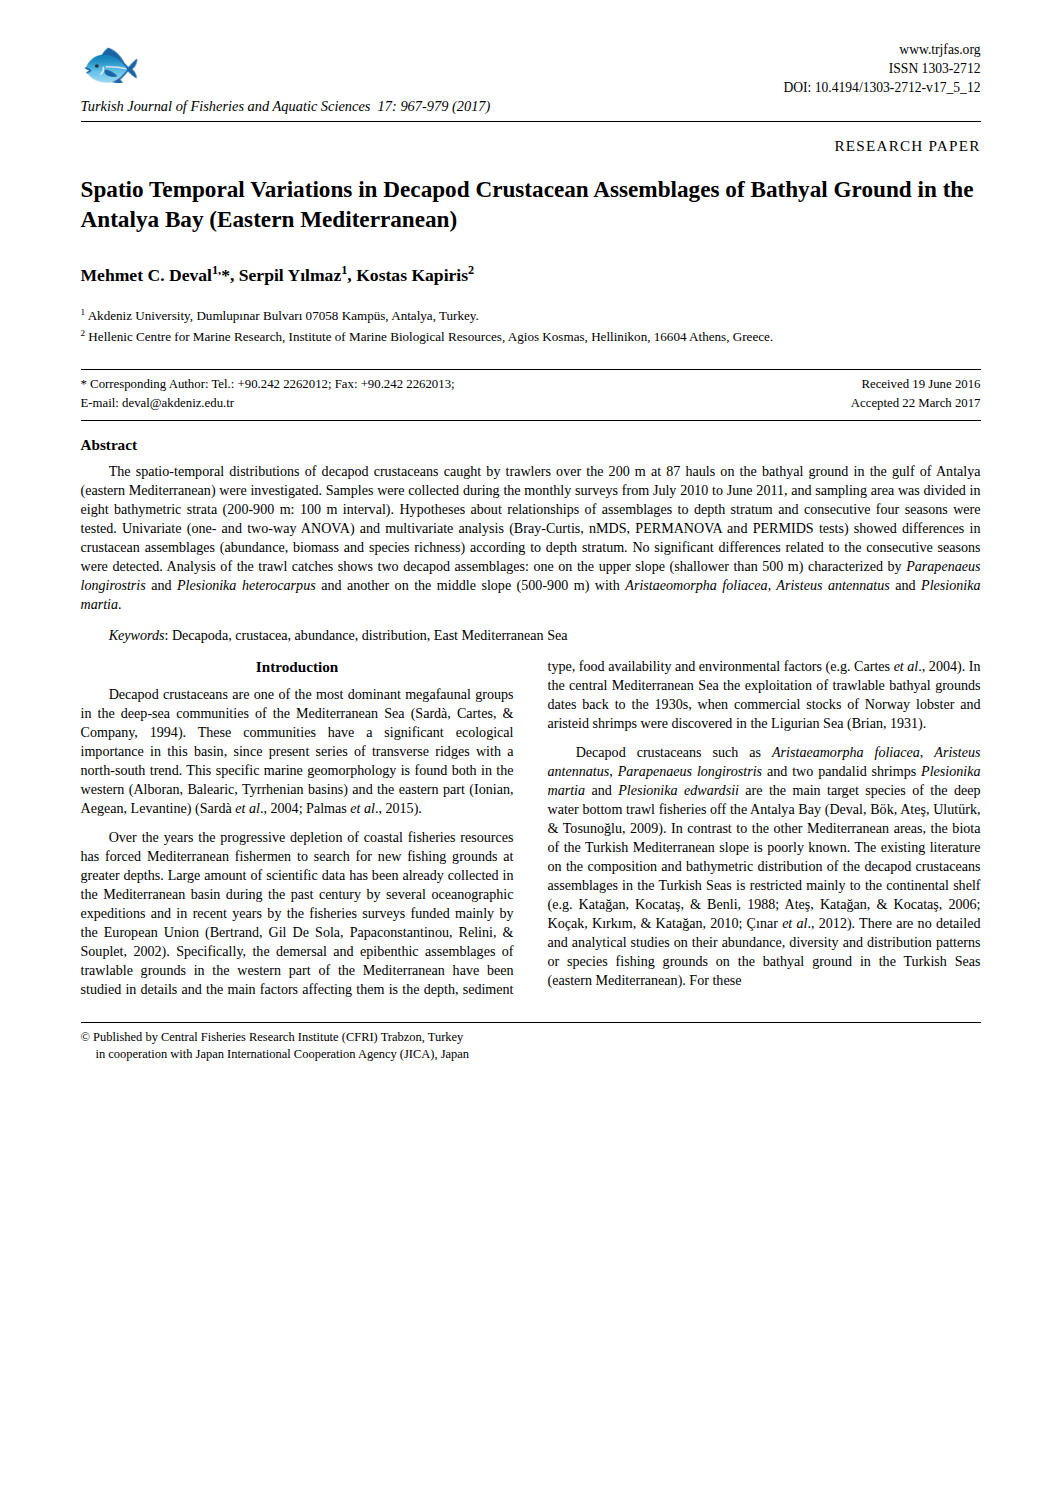🐟
www.trjfas.org
ISSN 1303-2712
DOI: 10.4194/1303-2712-v17_5_12
Turkish Journal of Fisheries and Aquatic Sciences 17: 967-979 (2017)
RESEARCH PAPER
Spatio Temporal Variations in Decapod Crustacean Assemblages of Bathyal Ground in the Antalya Bay (Eastern Mediterranean)
Mehmet C. Deval1,*, Serpil Yılmaz1, Kostas Kapiris2
1 Akdeniz University, Dumlupınar Bulvarı 07058 Kampüs, Antalya, Turkey.
2 Hellenic Centre for Marine Research, Institute of Marine Biological Resources, Agios Kosmas, Hellinikon, 16604 Athens, Greece.
* Corresponding Author: Tel.: +90.242 2262012; Fax: +90.242 2262013;
E-mail: deval@akdeniz.edu.tr
Received 19 June 2016
Accepted 22 March 2017
Abstract
The spatio-temporal distributions of decapod crustaceans caught by trawlers over the 200 m at 87 hauls on the bathyal ground in the gulf of Antalya (eastern Mediterranean) were investigated. Samples were collected during the monthly surveys from July 2010 to June 2011, and sampling area was divided in eight bathymetric strata (200-900 m: 100 m interval). Hypotheses about relationships of assemblages to depth stratum and consecutive four seasons were tested. Univariate (one- and two-way ANOVA) and multivariate analysis (Bray-Curtis, nMDS, PERMANOVA and PERMIDS tests) showed differences in crustacean assemblages (abundance, biomass and species richness) according to depth stratum. No significant differences related to the consecutive seasons were detected. Analysis of the trawl catches shows two decapod assemblages: one on the upper slope (shallower than 500 m) characterized by Parapenaeus longirostris and Plesionika heterocarpus and another on the middle slope (500-900 m) with Aristaeomorpha foliacea, Aristeus antennatus and Plesionika martia.
Keywords: Decapoda, crustacea, abundance, distribution, East Mediterranean Sea
Introduction
Decapod crustaceans are one of the most dominant megafaunal groups in the deep-sea communities of the Mediterranean Sea (Sardà, Cartes, & Company, 1994). These communities have a significant ecological importance in this basin, since present series of transverse ridges with a north-south trend. This specific marine geomorphology is found both in the western (Alboran, Balearic, Tyrrhenian basins) and the eastern part (Ionian, Aegean, Levantine) (Sardà et al., 2004; Palmas et al., 2015).
Over the years the progressive depletion of coastal fisheries resources has forced Mediterranean fishermen to search for new fishing grounds at greater depths. Large amount of scientific data has been already collected in the Mediterranean basin during the past century by several oceanographic expeditions and in recent years by the fisheries surveys funded mainly by the European Union (Bertrand, Gil De Sola, Papaconstantinou, Relini, & Souplet, 2002). Specifically, the demersal and epibenthic assemblages of trawlable grounds in the western part of the Mediterranean have been studied in details and the main factors affecting them is the depth, sediment type, food availability and environmental factors (e.g. Cartes et al., 2004). In the central Mediterranean Sea the exploitation of trawlable bathyal grounds dates back to the 1930s, when commercial stocks of Norway lobster and aristeid shrimps were discovered in the Ligurian Sea (Brian, 1931).
Decapod crustaceans such as Aristaeamorpha foliacea, Aristeus antennatus, Parapenaeus longirostris and two pandalid shrimps Plesionika martia and Plesionika edwardsii are the main target species of the deep water bottom trawl fisheries off the Antalya Bay (Deval, Bök, Ateş, Ulutürk, & Tosunoğlu, 2009). In contrast to the other Mediterranean areas, the biota of the Turkish Mediterranean slope is poorly known. The existing literature on the composition and bathymetric distribution of the decapod crustaceans assemblages in the Turkish Seas is restricted mainly to the continental shelf (e.g. Katağan, Kocataş, & Benli, 1988; Ateş, Katağan, & Kocataş, 2006; Koçak, Kırkım, & Katağan, 2010; Çınar et al., 2012). There are no detailed and analytical studies on their abundance, diversity and distribution patterns or species fishing grounds on the bathyal ground in the Turkish Seas (eastern Mediterranean). For these
© Published by Central Fisheries Research Institute (CFRI) Trabzon, Turkey
in cooperation with Japan International Cooperation Agency (JICA), Japan